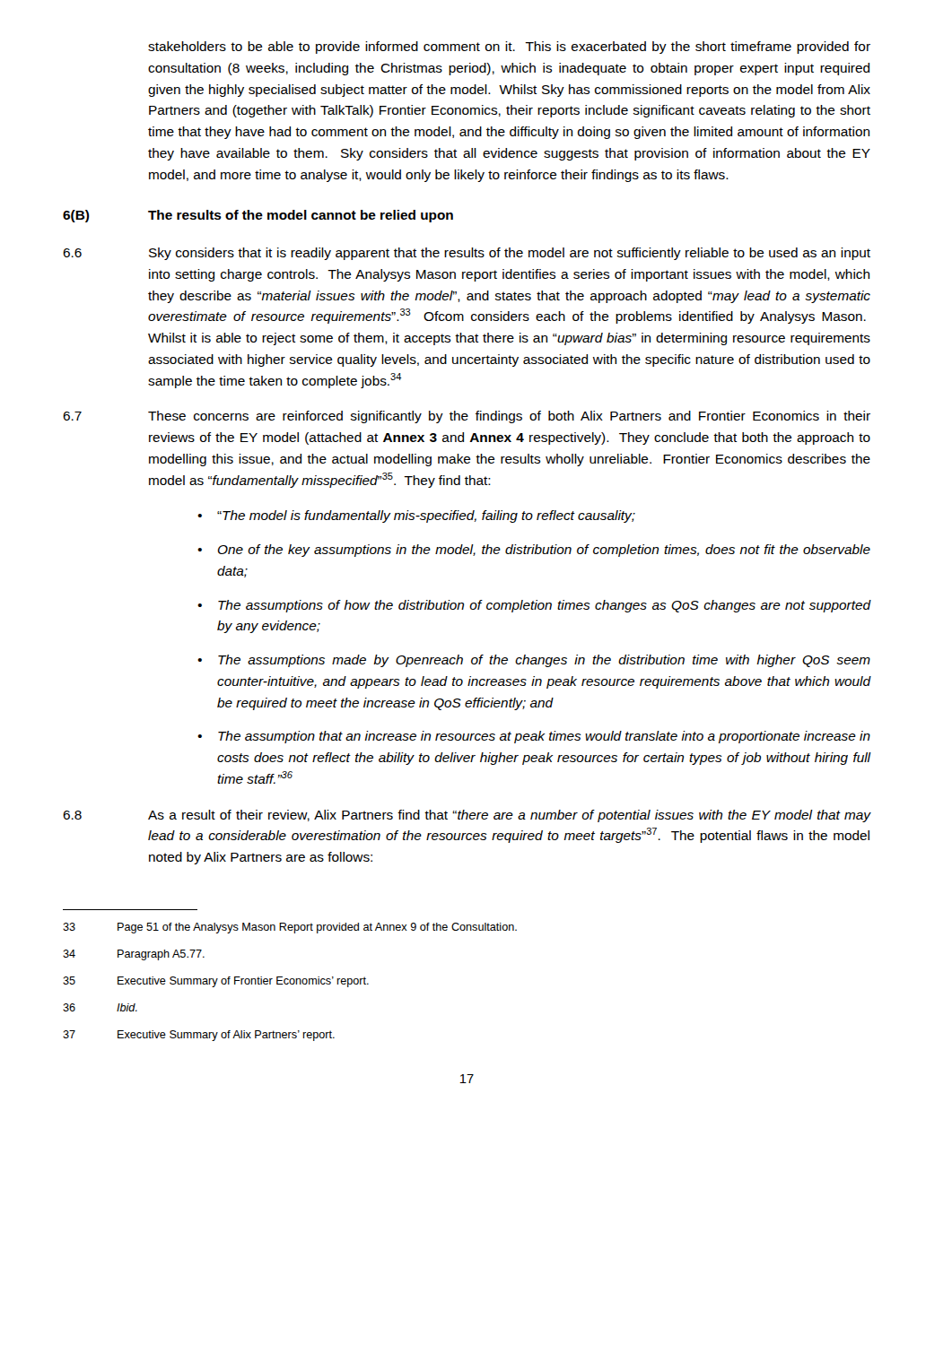stakeholders to be able to provide informed comment on it. This is exacerbated by the short timeframe provided for consultation (8 weeks, including the Christmas period), which is inadequate to obtain proper expert input required given the highly specialised subject matter of the model. Whilst Sky has commissioned reports on the model from Alix Partners and (together with TalkTalk) Frontier Economics, their reports include significant caveats relating to the short time that they have had to comment on the model, and the difficulty in doing so given the limited amount of information they have available to them. Sky considers that all evidence suggests that provision of information about the EY model, and more time to analyse it, would only be likely to reinforce their findings as to its flaws.
6(B) The results of the model cannot be relied upon
6.6 Sky considers that it is readily apparent that the results of the model are not sufficiently reliable to be used as an input into setting charge controls. The Analysys Mason report identifies a series of important issues with the model, which they describe as “material issues with the model”, and states that the approach adopted “may lead to a systematic overestimate of resource requirements”.33 Ofcom considers each of the problems identified by Analysys Mason. Whilst it is able to reject some of them, it accepts that there is an “upward bias” in determining resource requirements associated with higher service quality levels, and uncertainty associated with the specific nature of distribution used to sample the time taken to complete jobs.34
6.7 These concerns are reinforced significantly by the findings of both Alix Partners and Frontier Economics in their reviews of the EY model (attached at Annex 3 and Annex 4 respectively). They conclude that both the approach to modelling this issue, and the actual modelling make the results wholly unreliable. Frontier Economics describes the model as “fundamentally misspecified”35. They find that:
• “The model is fundamentally mis-specified, failing to reflect causality;
• One of the key assumptions in the model, the distribution of completion times, does not fit the observable data;
• The assumptions of how the distribution of completion times changes as QoS changes are not supported by any evidence;
• The assumptions made by Openreach of the changes in the distribution time with higher QoS seem counter-intuitive, and appears to lead to increases in peak resource requirements above that which would be required to meet the increase in QoS efficiently; and
• The assumption that an increase in resources at peak times would translate into a proportionate increase in costs does not reflect the ability to deliver higher peak resources for certain types of job without hiring full time staff.”36
6.8 As a result of their review, Alix Partners find that “there are a number of potential issues with the EY model that may lead to a considerable overestimation of the resources required to meet targets”37. The potential flaws in the model noted by Alix Partners are as follows:
33 Page 51 of the Analysys Mason Report provided at Annex 9 of the Consultation.
34 Paragraph A5.77.
35 Executive Summary of Frontier Economics’ report.
36 Ibid.
37 Executive Summary of Alix Partners’ report.
17